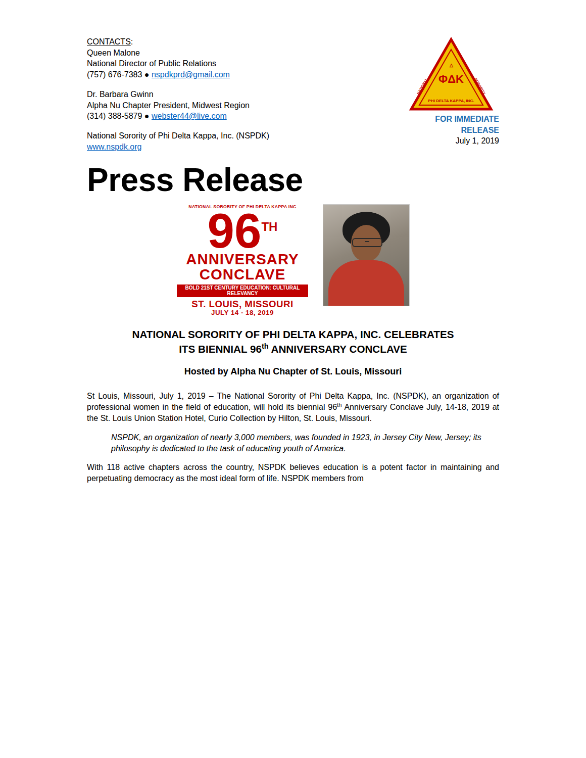CONTACTS:
Queen Malone
National Director of Public Relations
(757) 676-7383 ● nspdkprd@gmail.com
Dr. Barbara Gwinn
Alpha Nu Chapter President, Midwest Region
(314) 388-5879 ● webster44@live.com
National Sorority of Phi Delta Kappa, Inc. (NSPDK)
www.nspdk.org
△ ΦΔΚ PHI DELTA KAPPA, INC. NATIONAL SORORITY ™
FOR IMMEDIATE RELEASE
July 1, 2019
Press Release
NATIONAL SORORITY OF PHI DELTA KAPPA INC
96TH
ANNIVERSARY
CONCLAVE
BOLD 21ST CENTURY EDUCATION: CULTURAL RELEVANCY
ST. LOUIS, MISSOURI
JULY 14 - 18, 2019
NATIONAL SORORITY OF PHI DELTA KAPPA, INC. CELEBRATES
ITS BIENNIAL 96th ANNIVERSARY CONCLAVE
Hosted by Alpha Nu Chapter of St. Louis, Missouri
St Louis, Missouri, July 1, 2019 – The National Sorority of Phi Delta Kappa, Inc. (NSPDK), an organization of professional women in the field of education, will hold its biennial 96th Anniversary Conclave July, 14-18, 2019 at the St. Louis Union Station Hotel, Curio Collection by Hilton, St. Louis, Missouri.
NSPDK, an organization of nearly 3,000 members, was founded in 1923, in Jersey City New, Jersey; its philosophy is dedicated to the task of educating youth of America.
With 118 active chapters across the country, NSPDK believes education is a potent factor in maintaining and perpetuating democracy as the most ideal form of life. NSPDK members from